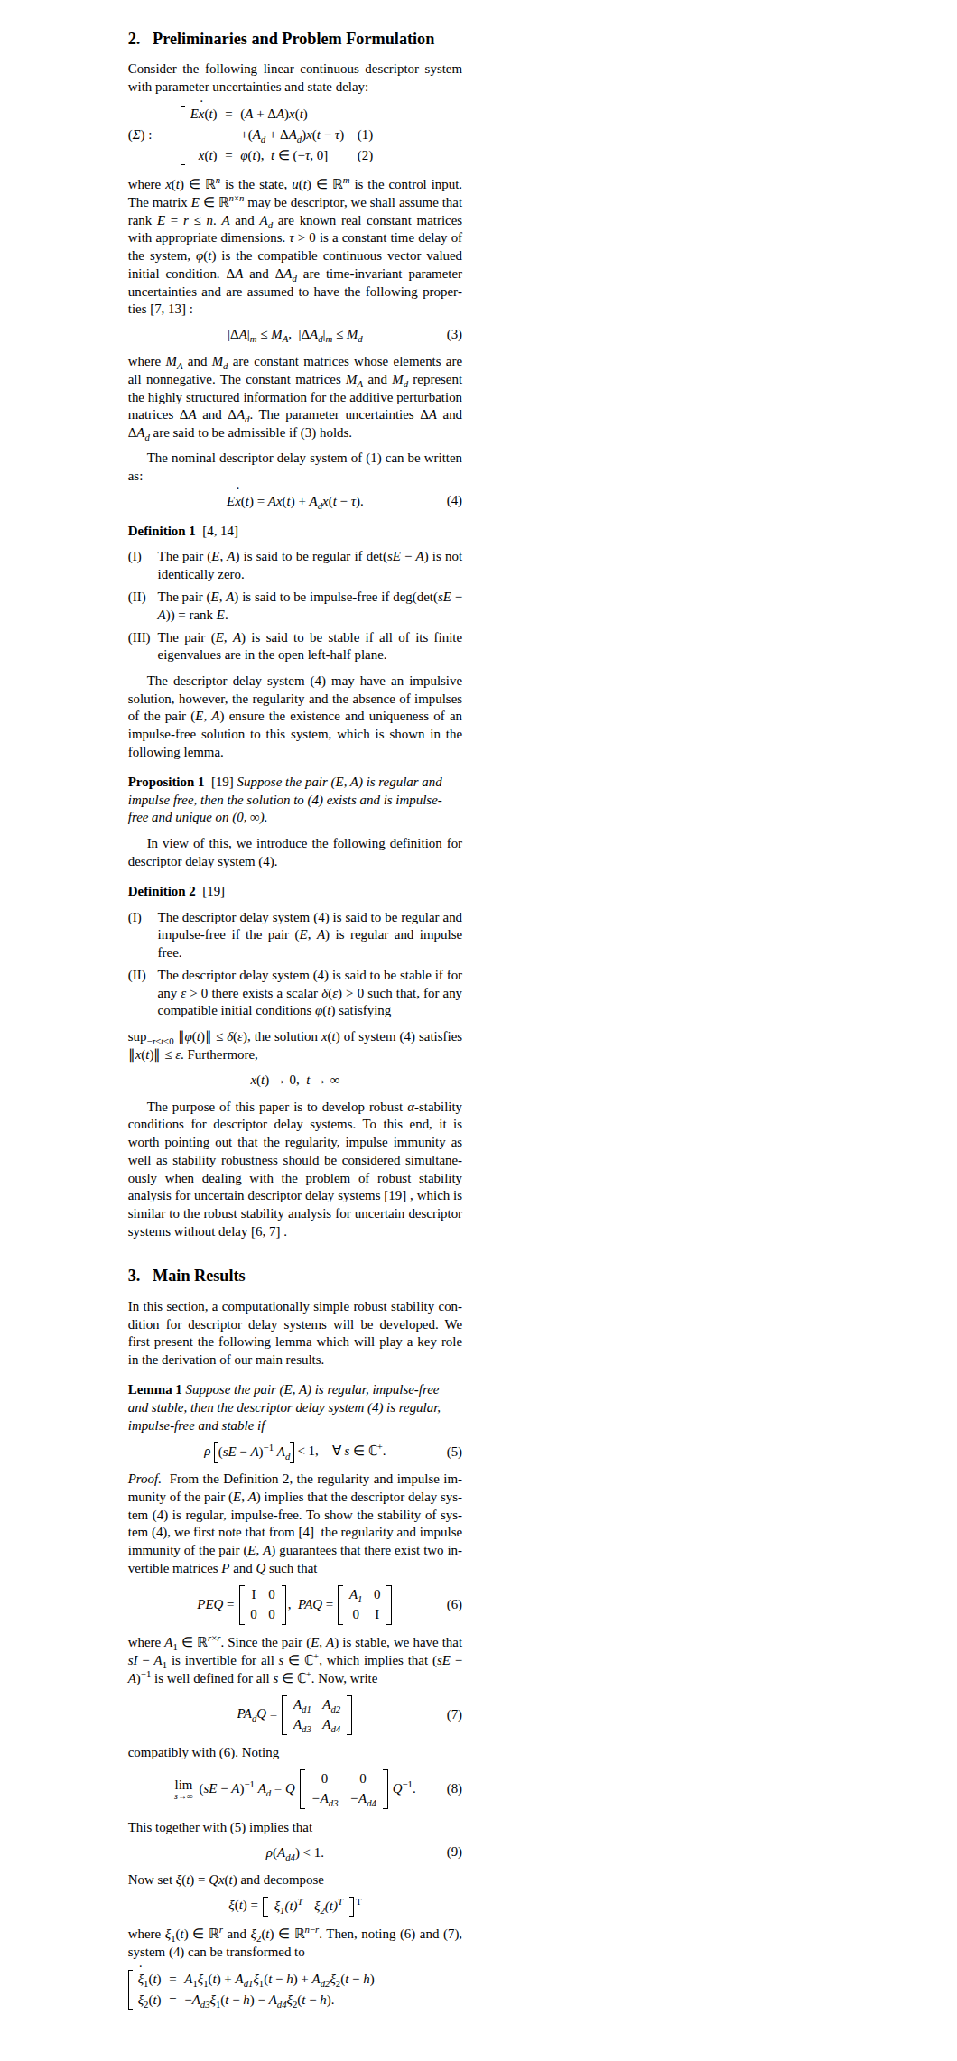2. Preliminaries and Problem Formulation
Consider the following linear continuous descriptor system with parameter uncertainties and state delay:
(Σ) :
| E x ( t ) | = | ( A + Δ A ) x ( t ) | |
| | | +( A d + Δ A d ) x ( t − τ ) | (1) |
| x ( t ) | = | φ ( t ), t ∈ (− τ , 0] | (2) |
where x(t) ∈ ℝn is the state, u(t) ∈ ℝm is the control input. The matrix E ∈ ℝn×n may be descriptor, we shall assume that rank E = r ≤ n. A and Ad are known real constant matrices with appropriate dimensions. τ > 0 is a constant time delay of the system, φ(t) is the compatible continuous vector valued initial condition. ΔA and ΔAd are time-invariant parameter uncertainties and are assumed to have the following properties [7, 13] :
|ΔA|m ≤ MA, |ΔAd|m ≤ Md (3)
where MA and Md are constant matrices whose elements are all nonnegative. The constant matrices MA and Md represent the highly structured information for the additive perturbation matrices ΔA and ΔAd. The parameter uncertainties ΔA and ΔAd are said to be admissible if (3) holds.
The nominal descriptor delay system of (1) can be written as:
Ex(t) = Ax(t) + Adx(t − τ). (4)
Definition 1[4, 14]
(I) The pair (E, A) is said to be regular if det(sE − A) is not identically zero.
(II) The pair (E, A) is said to be impulse-free if deg(det(sE − A)) = rank E.
(III) The pair (E, A) is said to be stable if all of its finite eigenvalues are in the open left-half plane.
The descriptor delay system (4) may have an impulsive solution, however, the regularity and the absence of impulses of the pair (E, A) ensure the existence and uniqueness of an impulse-free solution to this system, which is shown in the following lemma.
Proposition 1[19] Suppose the pair (E, A) is regular and impulse free, then the solution to (4) exists and is impulse-free and unique on (0, ∞).
In view of this, we introduce the following definition for descriptor delay system (4).
Definition 2[19]
(I) The descriptor delay system (4) is said to be regular and impulse-free if the pair (E, A) is regular and impulse free.
(II) The descriptor delay system (4) is said to be stable if for any ε > 0 there exists a scalar δ(ε) > 0 such that, for any compatible initial conditions φ(t) satisfying
sup−τ≤t≤0 ∥φ(t)∥ ≤ δ(ε), the solution x(t) of system (4) satisfies ∥x(t)∥ ≤ ε. Furthermore,
x(t) → 0, t → ∞
The purpose of this paper is to develop robust α-stability conditions for descriptor delay systems. To this end, it is worth pointing out that the regularity, impulse immunity as well as stability robustness should be considered simultaneously when dealing with the problem of robust stability analysis for uncertain descriptor delay systems [19] , which is similar to the robust stability analysis for uncertain descriptor systems without delay [6, 7] .
3. Main Results
In this section, a computationally simple robust stability condition for descriptor delay systems will be developed. We first present the following lemma which will play a key role in the derivation of our main results.
Lemma 1 Suppose the pair (E, A) is regular, impulse-free and stable, then the descriptor delay system (4) is regular, impulse-free and stable if
ρ (sE − A)−1 Ad < 1, ∀ s ∈ ℂ+. (5)
Proof. From the Definition 2, the regularity and impulse immunity of the pair (E, A) implies that the descriptor delay system (4) is regular, impulse-free. To show the stability of system (4), we first note that from [4] the regularity and impulse immunity of the pair (E, A) guarantees that there exist two invertible matrices P and Q such that
PEQ =
| I | 0 |
| 0 | 0 |
, PAQ =
| A 1 | 0 |
| 0 | I |
(6)
where A1 ∈ ℝr×r. Since the pair (E, A) is stable, we have that sI − A1 is invertible for all s ∈ ℂ+, which implies that (sE − A)−1 is well defined for all s ∈ ℂ+. Now, write
PAdQ =
| A d1 | A d2 |
| A d3 | A d4 |
(7)
compatibly with (6). Noting
lim s→∞ (sE − A)−1 Ad = Q
| 0 | 0 |
| −A d3 | −A d4 |
Q−1. (8)
This together with (5) implies that
ρ(Ad4) < 1. (9)
Now set ξ(t) = Qx(t) and decompose
ξ(t) =
| ξ 1 (t) T | ξ 2 (t) T |
T
where ξ1(t) ∈ ℝr and ξ2(t) ∈ ℝn−r. Then, noting (6) and (7), system (4) can be transformed to
| ξ 1 ( t ) | = | A 1 ξ 1 ( t ) + A d1 ξ 1 ( t − h ) + A d2 ξ 2 ( t − h ) |
| ξ 2 ( t ) | = | − A d3 ξ 1 ( t − h ) − A d4 ξ 2 ( t − h ). |